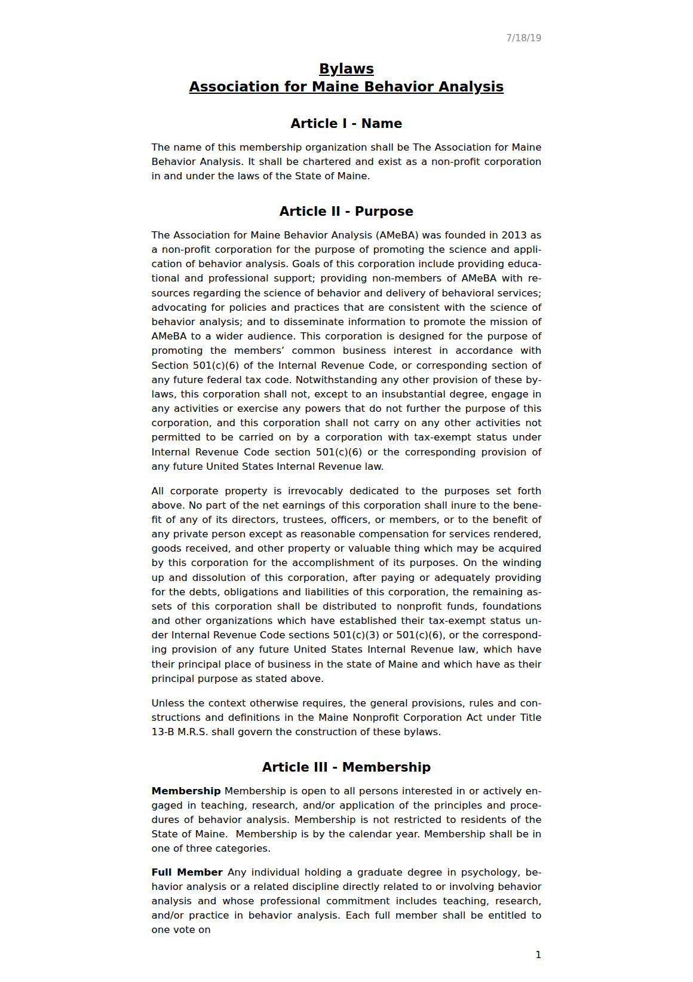7/18/19
Bylaws Association for Maine Behavior Analysis
Article I - Name
The name of this membership organization shall be The Association for Maine Behavior Analysis. It shall be chartered and exist as a non-profit corporation in and under the laws of the State of Maine.
Article II - Purpose
The Association for Maine Behavior Analysis (AMeBA) was founded in 2013 as a non-profit corporation for the purpose of promoting the science and application of behavior analysis. Goals of this corporation include providing educational and professional support; providing non-members of AMeBA with resources regarding the science of behavior and delivery of behavioral services; advocating for policies and practices that are consistent with the science of behavior analysis; and to disseminate information to promote the mission of AMeBA to a wider audience. This corporation is designed for the purpose of promoting the members’ common business interest in accordance with Section 501(c)(6) of the Internal Revenue Code, or corresponding section of any future federal tax code. Notwithstanding any other provision of these bylaws, this corporation shall not, except to an insubstantial degree, engage in any activities or exercise any powers that do not further the purpose of this corporation, and this corporation shall not carry on any other activities not permitted to be carried on by a corporation with tax-exempt status under Internal Revenue Code section 501(c)(6) or the corresponding provision of any future United States Internal Revenue law.
All corporate property is irrevocably dedicated to the purposes set forth above. No part of the net earnings of this corporation shall inure to the benefit of any of its directors, trustees, officers, or members, or to the benefit of any private person except as reasonable compensation for services rendered, goods received, and other property or valuable thing which may be acquired by this corporation for the accomplishment of its purposes. On the winding up and dissolution of this corporation, after paying or adequately providing for the debts, obligations and liabilities of this corporation, the remaining assets of this corporation shall be distributed to nonprofit funds, foundations and other organizations which have established their tax-exempt status under Internal Revenue Code sections 501(c)(3) or 501(c)(6), or the corresponding provision of any future United States Internal Revenue law, which have their principal place of business in the state of Maine and which have as their principal purpose as stated above.
Unless the context otherwise requires, the general provisions, rules and constructions and definitions in the Maine Nonprofit Corporation Act under Title 13-B M.R.S. shall govern the construction of these bylaws.
Article III - Membership
Membership Membership is open to all persons interested in or actively engaged in teaching, research, and/or application of the principles and procedures of behavior analysis. Membership is not restricted to residents of the State of Maine. Membership is by the calendar year. Membership shall be in one of three categories.
Full Member Any individual holding a graduate degree in psychology, behavior analysis or a related discipline directly related to or involving behavior analysis and whose professional commitment includes teaching, research, and/or practice in behavior analysis. Each full member shall be entitled to one vote on
1